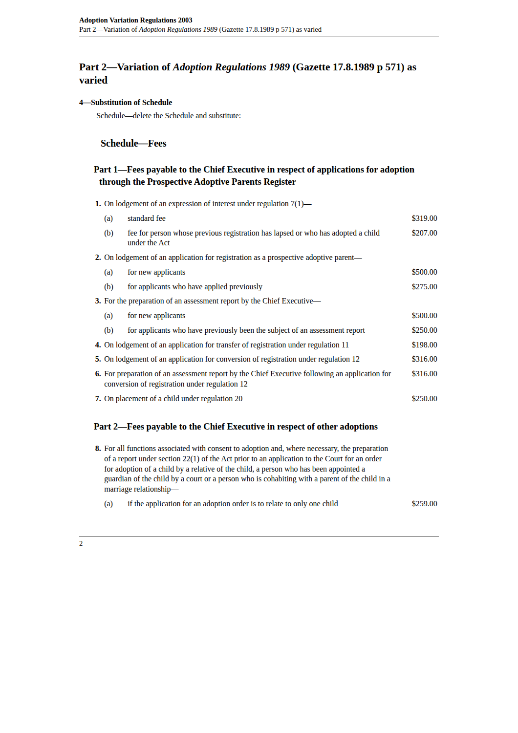Adoption Variation Regulations 2003
Part 2—Variation of Adoption Regulations 1989 (Gazette 17.8.1989 p 571) as varied
Part 2—Variation of Adoption Regulations 1989 (Gazette 17.8.1989 p 571) as varied
4—Substitution of Schedule
Schedule—delete the Schedule and substitute:
Schedule—Fees
Part 1—Fees payable to the Chief Executive in respect of applications for adoption through the Prospective Adoptive Parents Register
| 1. | On lodgement of an expression of interest under regulation 7(1)— | |
| | (a) | standard fee | $319.00 |
| | (b) | fee for person whose previous registration has lapsed or who has adopted a child under the Act | $207.00 |
| 2. | On lodgement of an application for registration as a prospective adoptive parent— | |
| | (a) | for new applicants | $500.00 |
| | (b) | for applicants who have applied previously | $275.00 |
| 3. | For the preparation of an assessment report by the Chief Executive— | |
| | (a) | for new applicants | $500.00 |
| | (b) | for applicants who have previously been the subject of an assessment report | $250.00 |
| 4. | On lodgement of an application for transfer of registration under regulation 11 | $198.00 |
| 5. | On lodgement of an application for conversion of registration under regulation 12 | $316.00 |
| 6. | For preparation of an assessment report by the Chief Executive following an application for conversion of registration under regulation 12 | $316.00 |
| 7. | On placement of a child under regulation 20 | $250.00 |
Part 2—Fees payable to the Chief Executive in respect of other adoptions
| 8. | For all functions associated with consent to adoption and, where necessary, the preparation of a report under section 22(1) of the Act prior to an application to the Court for an order for adoption of a child by a relative of the child, a person who has been appointed a guardian of the child by a court or a person who is cohabiting with a parent of the child in a marriage relationship— | |
| | (a) | if the application for an adoption order is to relate to only one child | $259.00 |
2